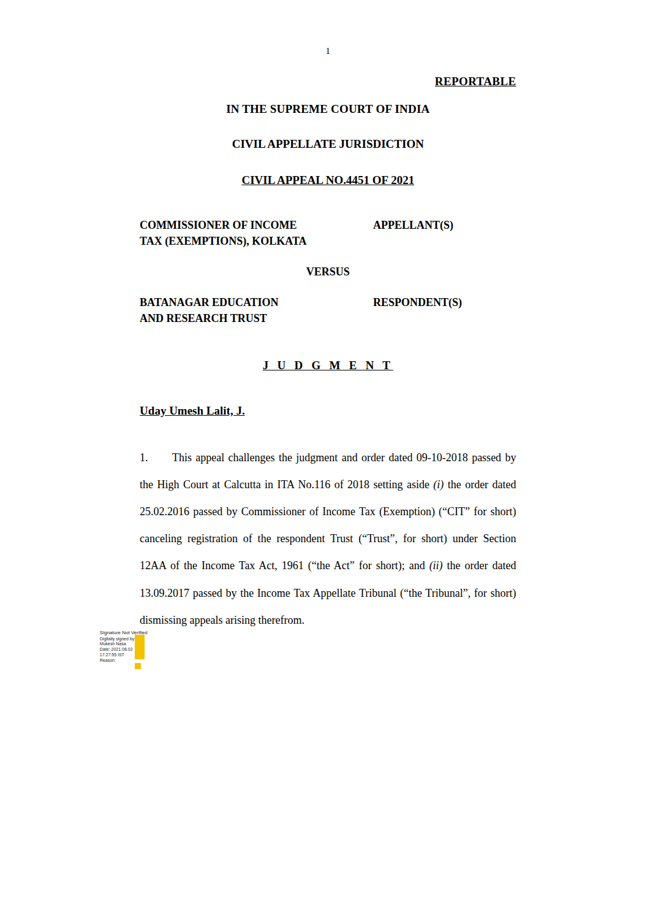1
REPORTABLE
IN THE SUPREME COURT OF INDIA
CIVIL APPELLATE JURISDICTION
CIVIL APPEAL NO.4451 OF 2021
| COMMISSIONER OF INCOME TAX (EXEMPTIONS), KOLKATA | APPELLANT(S) |
VERSUS
| BATANAGAR EDUCATION AND RESEARCH TRUST | RESPONDENT(S) |
J U D G M E N T
Uday Umesh Lalit, J.
1. This appeal challenges the judgment and order dated 09-10-2018 passed by the High Court at Calcutta in ITA No.116 of 2018 setting aside (i) the order dated 25.02.2016 passed by Commissioner of Income Tax (Exemption) (“CIT” for short) canceling registration of the respondent Trust (“Trust”, for short) under Section 12AA of the Income Tax Act, 1961 (“the Act” for short); and (ii) the order dated 13.09.2017 passed by the Income Tax Appellate Tribunal (“the Tribunal”, for short) dismissing appeals arising therefrom.
Signature Not Verified
Digitally signed by Dr.
Mukesh Nasa
Date: 2021.08.02
17:27:55 IST
Reason: